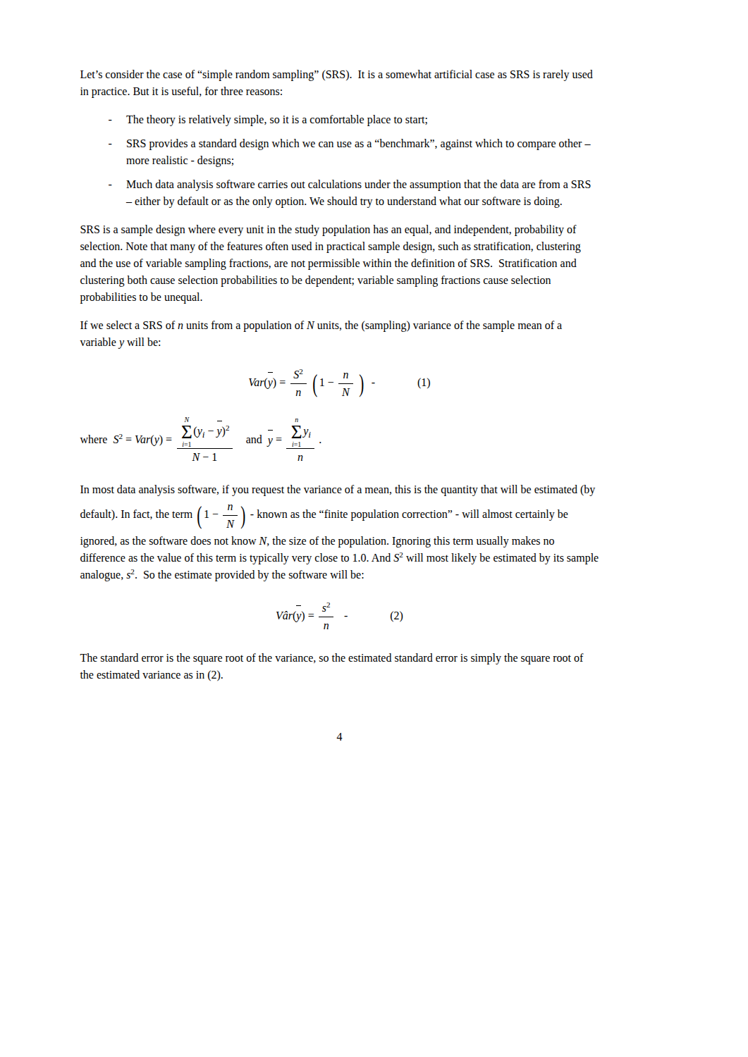Let’s consider the case of “simple random sampling” (SRS). It is a somewhat artificial case as SRS is rarely used in practice. But it is useful, for three reasons:
The theory is relatively simple, so it is a comfortable place to start;
SRS provides a standard design which we can use as a “benchmark”, against which to compare other – more realistic - designs;
Much data analysis software carries out calculations under the assumption that the data are from a SRS – either by default or as the only option. We should try to understand what our software is doing.
SRS is a sample design where every unit in the study population has an equal, and independent, probability of selection. Note that many of the features often used in practical sample design, such as stratification, clustering and the use of variable sampling fractions, are not permissible within the definition of SRS. Stratification and clustering both cause selection probabilities to be dependent; variable sampling fractions cause selection probabilities to be unequal.
If we select a SRS of n units from a population of N units, the (sampling) variance of the sample mean of a variable y will be:
Var(y) = S2 n (1 − nN ) - (1)
where S2 = Var(y) = NΣi=1(yi − y)2 N − 1 and y = nΣi=1 yi n .
In most data analysis software, if you request the variance of a mean, this is the quantity that will be estimated (by default). In fact, the term (1 − nN) - known as the “finite population correction” - will almost certainly be ignored, as the software does not know N, the size of the population. Ignoring this term usually makes no difference as the value of this term is typically very close to 1.0. And S2 will most likely be estimated by its sample analogue, s2. So the estimate provided by the software will be:
Vâr(y) = s2 n - (2)
The standard error is the square root of the variance, so the estimated standard error is simply the square root of the estimated variance as in (2).
4